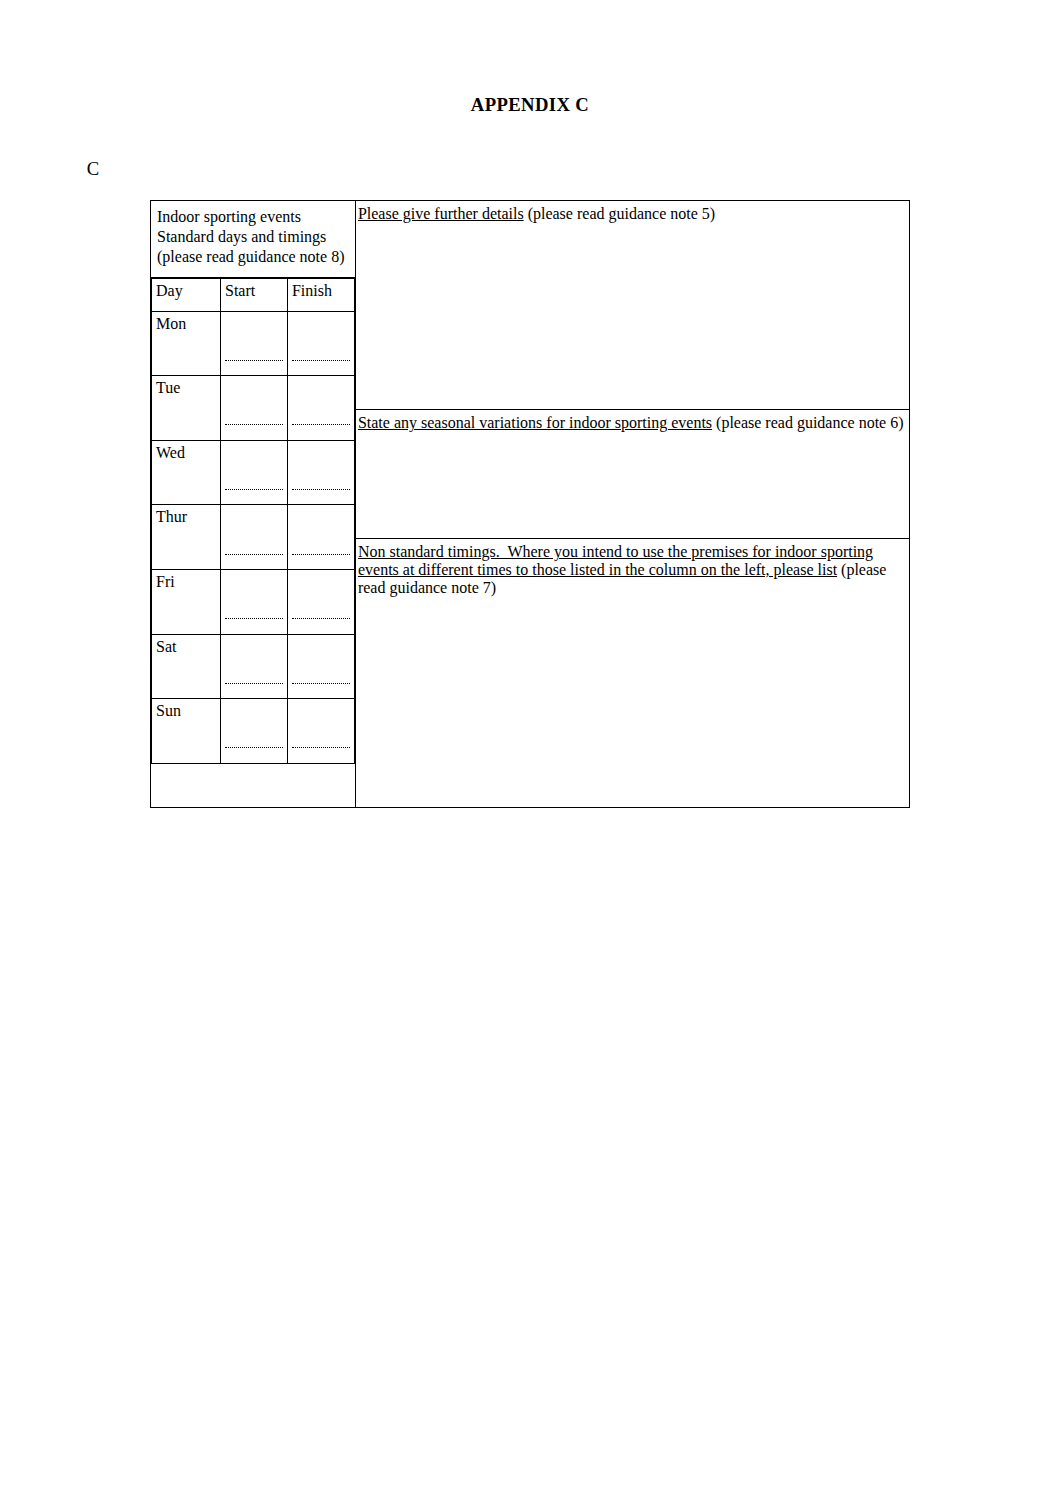APPENDIX C
C
| Indoor sporting events Standard days and timings (please read guidance note 8) / Day / Start / Finish / / --- / --- / --- / / Mon / / / / Tue / / / / Wed / / / / Thur / / / / Fri / / / / Sat / / / / Sun / / / | Please give further details (please read guidance note 5) State any seasonal variations for indoor sporting events (please read guidance note 6) Non standard timings. Where you intend to use the premises for indoor sporting events at different times to those listed in the column on the left, please list (please read guidance note 7) |